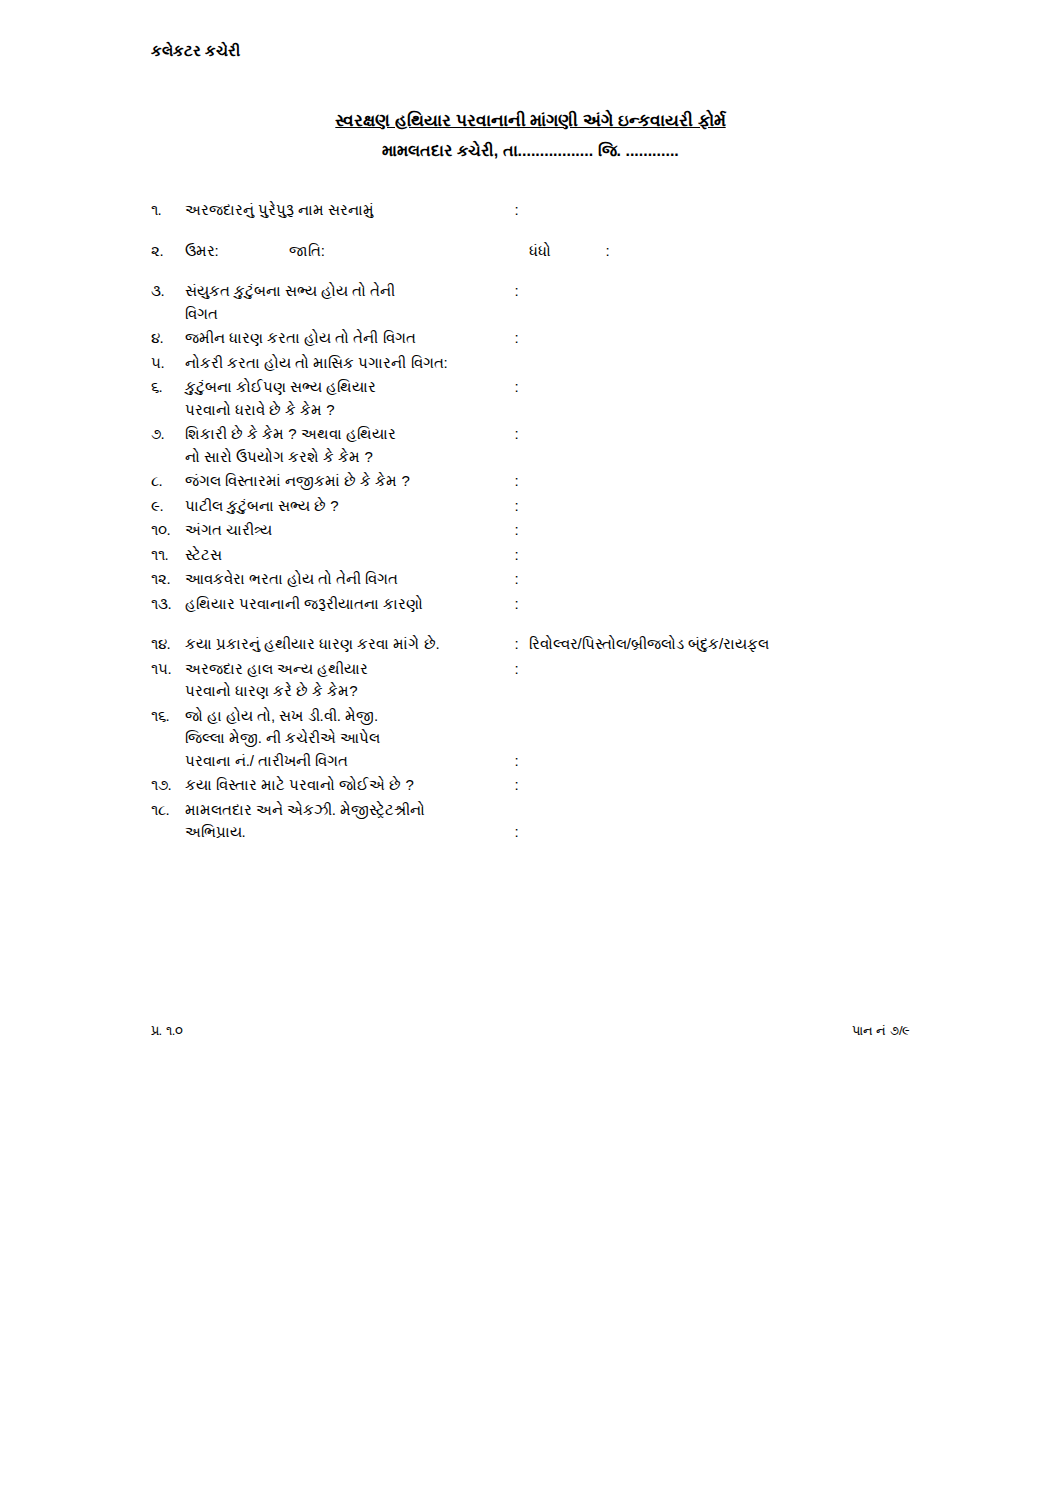કલેકટર કચેરી
સ્વરક્ષણ હથિયાર પરવાનાની માંગણી અંગે ઇન્કવાયરી ફોર્મ
મામલતદાર કચેરી, તા................. જિ. ............
| ૧. | અરજદારનું પુરેપુરૂ નામ સરનામું | : | |
| ૨. | ઉમર: જાતિ: | | ધંધો : |
| ૩. | સંયુકત કુટુંબના સભ્ય હોય તો તેની વિગત | : | |
| ૪. | જમીન ધારણ કરતા હોય તો તેની વિગત | : | |
| ૫. | નોકરી કરતા હોય તો માસિક પગારની વિગત: | | |
| ૬. | કુટુંબના કોઈપણ સભ્ય હથિયાર પરવાનો ધરાવે છે કે કેમ ? | : | |
| ૭. | શિકારી છે કે કેમ ? અથવા હથિયાર નો સારો ઉપયોગ કરશે કે કેમ ? | : | |
| ૮. | જંગલ વિસ્તારમાં નજીકમાં છે કે કેમ ? | : | |
| ૯. | પાટીલ કુટુંબના સભ્ય છે ? | : | |
| ૧૦. | અંગત ચારીત્ર્ય | : | |
| ૧૧. | સ્ટેટસ | : | |
| ૧૨. | આવકવેરા ભરતા હોય તો તેની વિગત | : | |
| ૧૩. | હથિયાર પરવાનાની જરૂરીયાતના કારણો | : | |
| ૧૪. | કયા પ્રકારનું હથીયાર ધારણ કરવા માંગે છે. | : | રિવોલ્વર/પિસ્તોલ/બ્રીજલોડ બંદુક/રાયફલ |
| ૧૫. | અરજદાર હાલ અન્ય હથીયાર પરવાનો ધારણ કરે છે કે કેમ? | : | |
| ૧૬. | જો હા હોય તો, સખ ડી.વી. મેજી. જિલ્લા મેજી. ની કચેરીએ આપેલ પરવાના નં./ તારીખની વિગત | : | |
| ૧૭. | કયા વિસ્તાર માટે પરવાનો જોઈએ છે ? | : | |
| ૧૮. | મામલતદાર અને એકઝી. મેજીસ્ટ્રેટશ્રીનો અભિપ્રાય. | : | |
પ્ર. ૧.૦
પાન નં ૭/૯